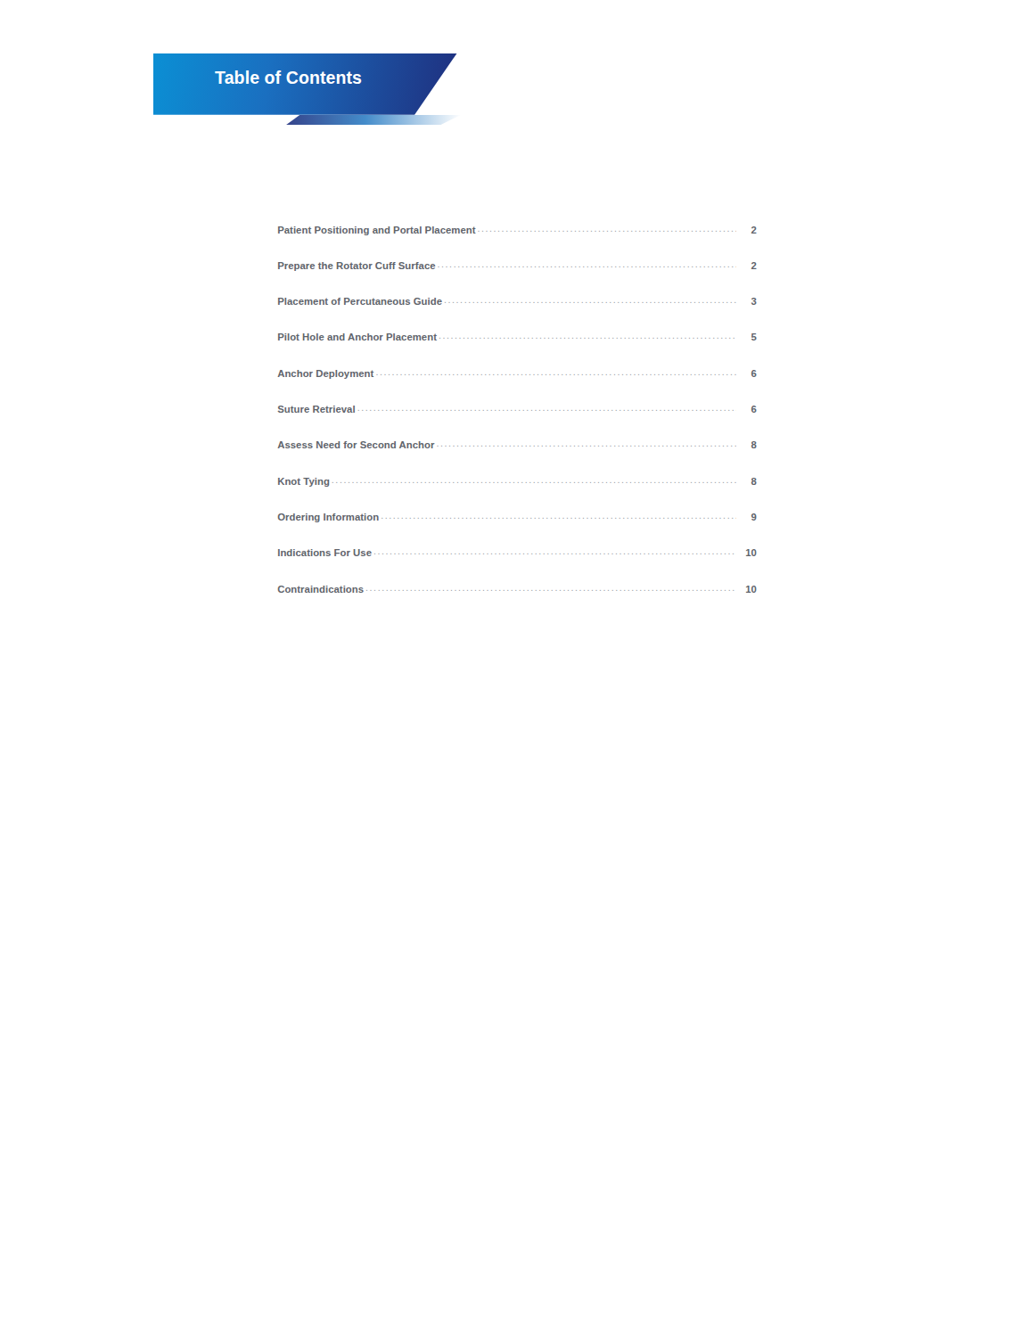Table of Contents
Patient Positioning and Portal Placement ........................................................................................................................................... 2
Prepare the Rotator Cuff Surface ........................................................................................................................................... 2
Placement of Percutaneous Guide ........................................................................................................................................... 3
Pilot Hole and Anchor Placement ........................................................................................................................................... 5
Anchor Deployment ........................................................................................................................................... 6
Suture Retrieval ........................................................................................................................................... 6
Assess Need for Second Anchor ........................................................................................................................................... 8
Knot Tying ........................................................................................................................................... 8
Ordering Information ........................................................................................................................................... 9
Indications For Use ........................................................................................................................................... 10
Contraindications ........................................................................................................................................... 10